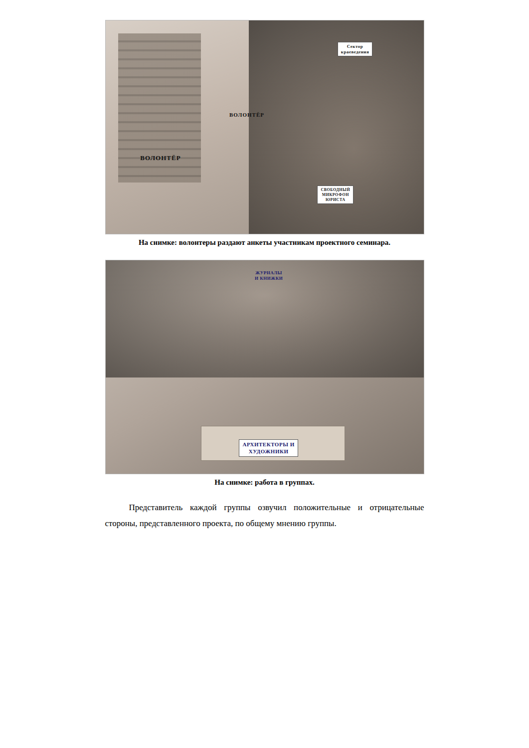Сектор
краеведения
ВОЛОНТЁР
ВОЛОНТЁР
СВОБОДНЫЙ
МИКРОФОН
ЮРИСТА
На снимке: волонтеры раздают анкеты участникам проектного семинара.
ЖУРНАЛЫ
И КНИЖКИ
АРХИТЕКТОРЫ И
ХУДОЖНИКИ
На снимке: работа в группах.
Представитель каждой группы озвучил положительные и отрицательные стороны, представленного проекта, по общему мнению группы.